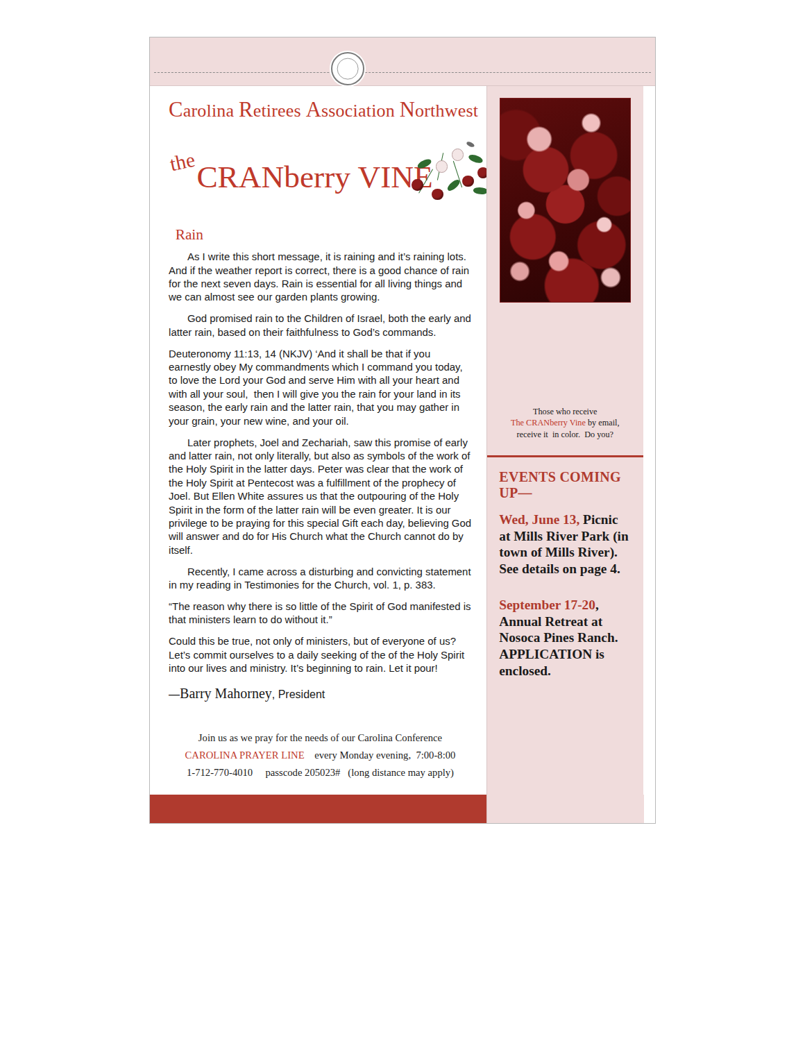Carolina Retirees Association Northwest
JUNE, 2018
the
CRANberry VINE
Rain
As I write this short message, it is raining and it’s raining lots. And if the weather report is correct, there is a good chance of rain for the next seven days. Rain is essential for all living things and we can almost see our garden plants growing.
God promised rain to the Children of Israel, both the early and latter rain, based on their faithfulness to God’s commands.
Deuteronomy 11:13, 14 (NKJV) ‘And it shall be that if you earnestly obey My commandments which I command you today, to love the Lord your God and serve Him with all your heart and with all your soul, then I will give you the rain for your land in its season, the early rain and the latter rain, that you may gather in your grain, your new wine, and your oil.
Later prophets, Joel and Zechariah, saw this promise of early and latter rain, not only literally, but also as symbols of the work of the Holy Spirit in the latter days. Peter was clear that the work of the Holy Spirit at Pentecost was a fulfillment of the prophecy of Joel. But Ellen White assures us that the outpouring of the Holy Spirit in the form of the latter rain will be even greater. It is our privilege to be praying for this special Gift each day, believing God will answer and do for His Church what the Church cannot do by itself.
Recently, I came across a disturbing and convicting statement in my reading in Testimonies for the Church, vol. 1, p. 383.
“The reason why there is so little of the Spirit of God manifested is that ministers learn to do without it.”
Could this be true, not only of ministers, but of everyone of us? Let’s commit ourselves to a daily seeking of the of the Holy Spirit into our lives and ministry. It’s beginning to rain. Let it pour!
—Barry Mahorney, President
Join us as we pray for the needs of our Carolina Conference
CAROLINA PRAYER LINE every Monday evening, 7:00-8:00
1-712-770-4010 passcode 205023# (long distance may apply)
Those who receive
The CRANberry Vine by email,
receive it in color. Do you?
EVENTS COMING UP—
Wed, June 13, Picnic at Mills River Park (in town of Mills River). See details on page 4.
September 17-20, Annual Retreat at Nosoca Pines Ranch. APPLICATION is enclosed.